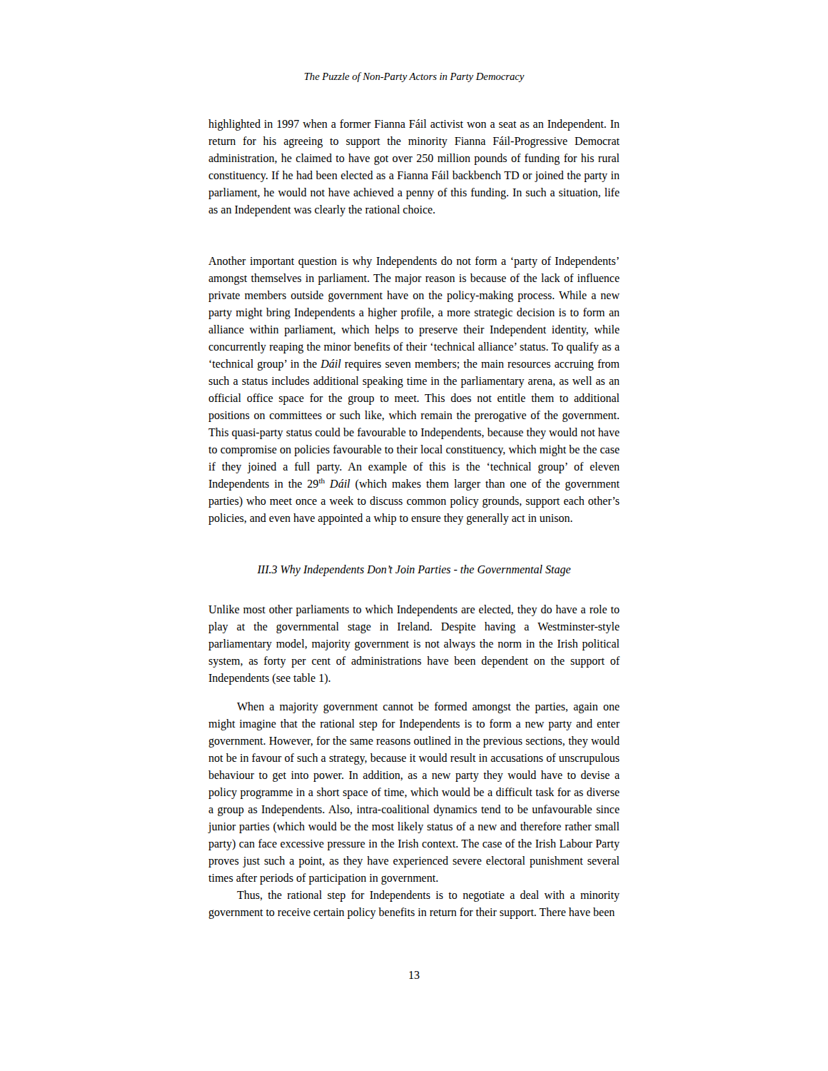The Puzzle of Non-Party Actors in Party Democracy
highlighted in 1997 when a former Fianna Fáil activist won a seat as an Independent. In return for his agreeing to support the minority Fianna Fáil-Progressive Democrat administration, he claimed to have got over 250 million pounds of funding for his rural constituency. If he had been elected as a Fianna Fáil backbench TD or joined the party in parliament, he would not have achieved a penny of this funding. In such a situation, life as an Independent was clearly the rational choice.
Another important question is why Independents do not form a ‘party of Independents’ amongst themselves in parliament. The major reason is because of the lack of influence private members outside government have on the policy-making process. While a new party might bring Independents a higher profile, a more strategic decision is to form an alliance within parliament, which helps to preserve their Independent identity, while concurrently reaping the minor benefits of their ‘technical alliance’ status. To qualify as a ‘technical group’ in the Dáil requires seven members; the main resources accruing from such a status includes additional speaking time in the parliamentary arena, as well as an official office space for the group to meet. This does not entitle them to additional positions on committees or such like, which remain the prerogative of the government. This quasi-party status could be favourable to Independents, because they would not have to compromise on policies favourable to their local constituency, which might be the case if they joined a full party. An example of this is the ‘technical group’ of eleven Independents in the 29th Dáil (which makes them larger than one of the government parties) who meet once a week to discuss common policy grounds, support each other’s policies, and even have appointed a whip to ensure they generally act in unison.
III.3 Why Independents Don’t Join Parties - the Governmental Stage
Unlike most other parliaments to which Independents are elected, they do have a role to play at the governmental stage in Ireland. Despite having a Westminster-style parliamentary model, majority government is not always the norm in the Irish political system, as forty per cent of administrations have been dependent on the support of Independents (see table 1).
When a majority government cannot be formed amongst the parties, again one might imagine that the rational step for Independents is to form a new party and enter government. However, for the same reasons outlined in the previous sections, they would not be in favour of such a strategy, because it would result in accusations of unscrupulous behaviour to get into power. In addition, as a new party they would have to devise a policy programme in a short space of time, which would be a difficult task for as diverse a group as Independents. Also, intra-coalitional dynamics tend to be unfavourable since junior parties (which would be the most likely status of a new and therefore rather small party) can face excessive pressure in the Irish context. The case of the Irish Labour Party proves just such a point, as they have experienced severe electoral punishment several times after periods of participation in government.
Thus, the rational step for Independents is to negotiate a deal with a minority government to receive certain policy benefits in return for their support. There have been
13